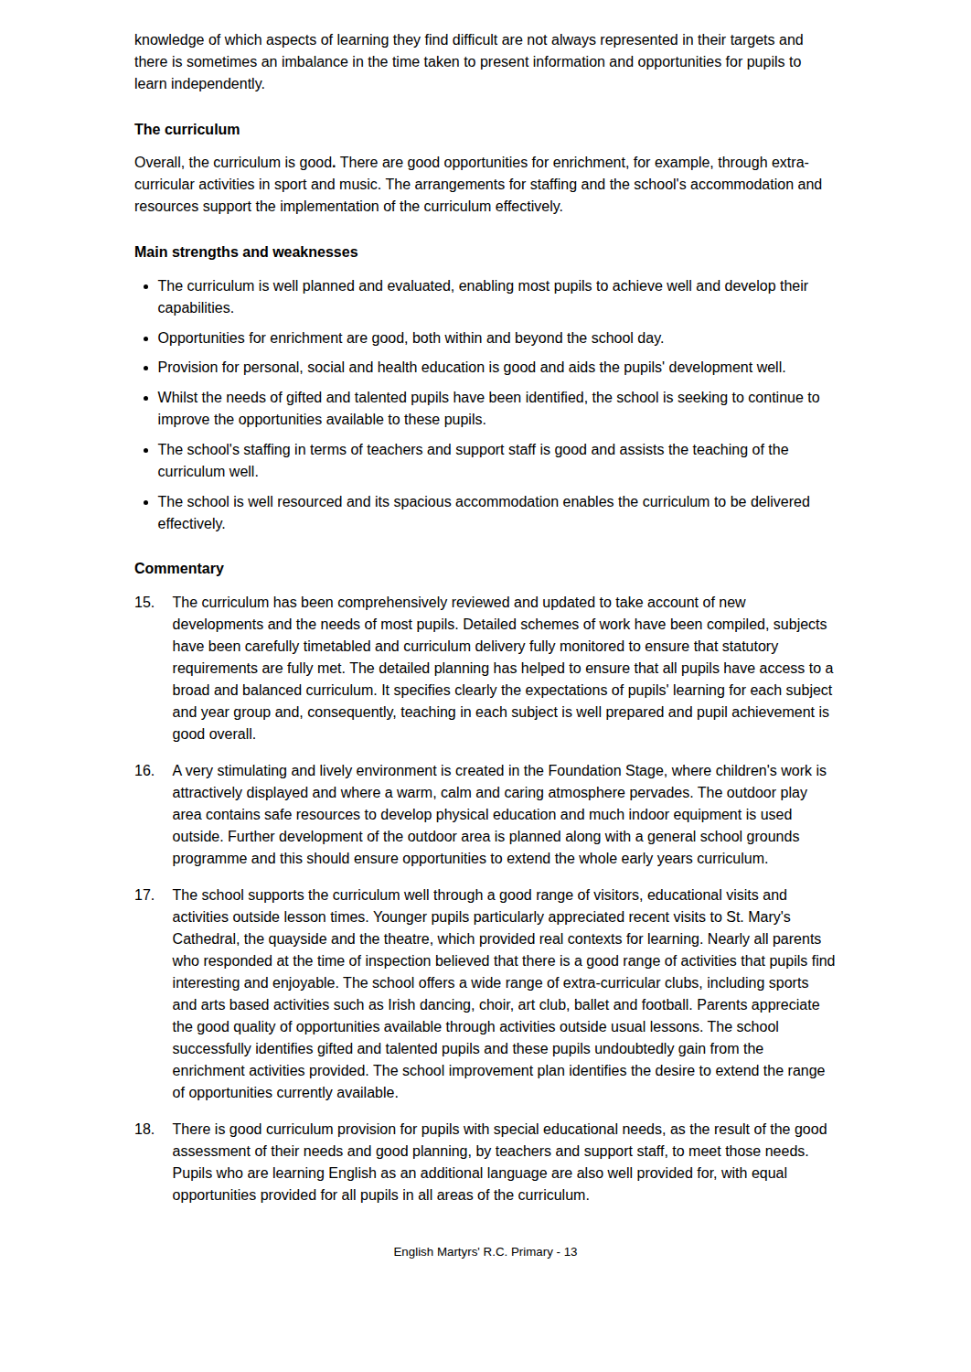knowledge of which aspects of learning they find difficult are not always represented in their targets and there is sometimes an imbalance in the time taken to present information and opportunities for pupils to learn independently.
The curriculum
Overall, the curriculum is good. There are good opportunities for enrichment, for example, through extra-curricular activities in sport and music. The arrangements for staffing and the school's accommodation and resources support the implementation of the curriculum effectively.
Main strengths and weaknesses
The curriculum is well planned and evaluated, enabling most pupils to achieve well and develop their capabilities.
Opportunities for enrichment are good, both within and beyond the school day.
Provision for personal, social and health education is good and aids the pupils' development well.
Whilst the needs of gifted and talented pupils have been identified, the school is seeking to continue to improve the opportunities available to these pupils.
The school's staffing in terms of teachers and support staff is good and assists the teaching of the curriculum well.
The school is well resourced and its spacious accommodation enables the curriculum to be delivered effectively.
Commentary
15. The curriculum has been comprehensively reviewed and updated to take account of new developments and the needs of most pupils. Detailed schemes of work have been compiled, subjects have been carefully timetabled and curriculum delivery fully monitored to ensure that statutory requirements are fully met. The detailed planning has helped to ensure that all pupils have access to a broad and balanced curriculum. It specifies clearly the expectations of pupils' learning for each subject and year group and, consequently, teaching in each subject is well prepared and pupil achievement is good overall.
16. A very stimulating and lively environment is created in the Foundation Stage, where children's work is attractively displayed and where a warm, calm and caring atmosphere pervades. The outdoor play area contains safe resources to develop physical education and much indoor equipment is used outside. Further development of the outdoor area is planned along with a general school grounds programme and this should ensure opportunities to extend the whole early years curriculum.
17. The school supports the curriculum well through a good range of visitors, educational visits and activities outside lesson times. Younger pupils particularly appreciated recent visits to St. Mary's Cathedral, the quayside and the theatre, which provided real contexts for learning. Nearly all parents who responded at the time of inspection believed that there is a good range of activities that pupils find interesting and enjoyable. The school offers a wide range of extra-curricular clubs, including sports and arts based activities such as Irish dancing, choir, art club, ballet and football. Parents appreciate the good quality of opportunities available through activities outside usual lessons. The school successfully identifies gifted and talented pupils and these pupils undoubtedly gain from the enrichment activities provided. The school improvement plan identifies the desire to extend the range of opportunities currently available.
18. There is good curriculum provision for pupils with special educational needs, as the result of the good assessment of their needs and good planning, by teachers and support staff, to meet those needs. Pupils who are learning English as an additional language are also well provided for, with equal opportunities provided for all pupils in all areas of the curriculum.
English Martyrs' R.C. Primary - 13